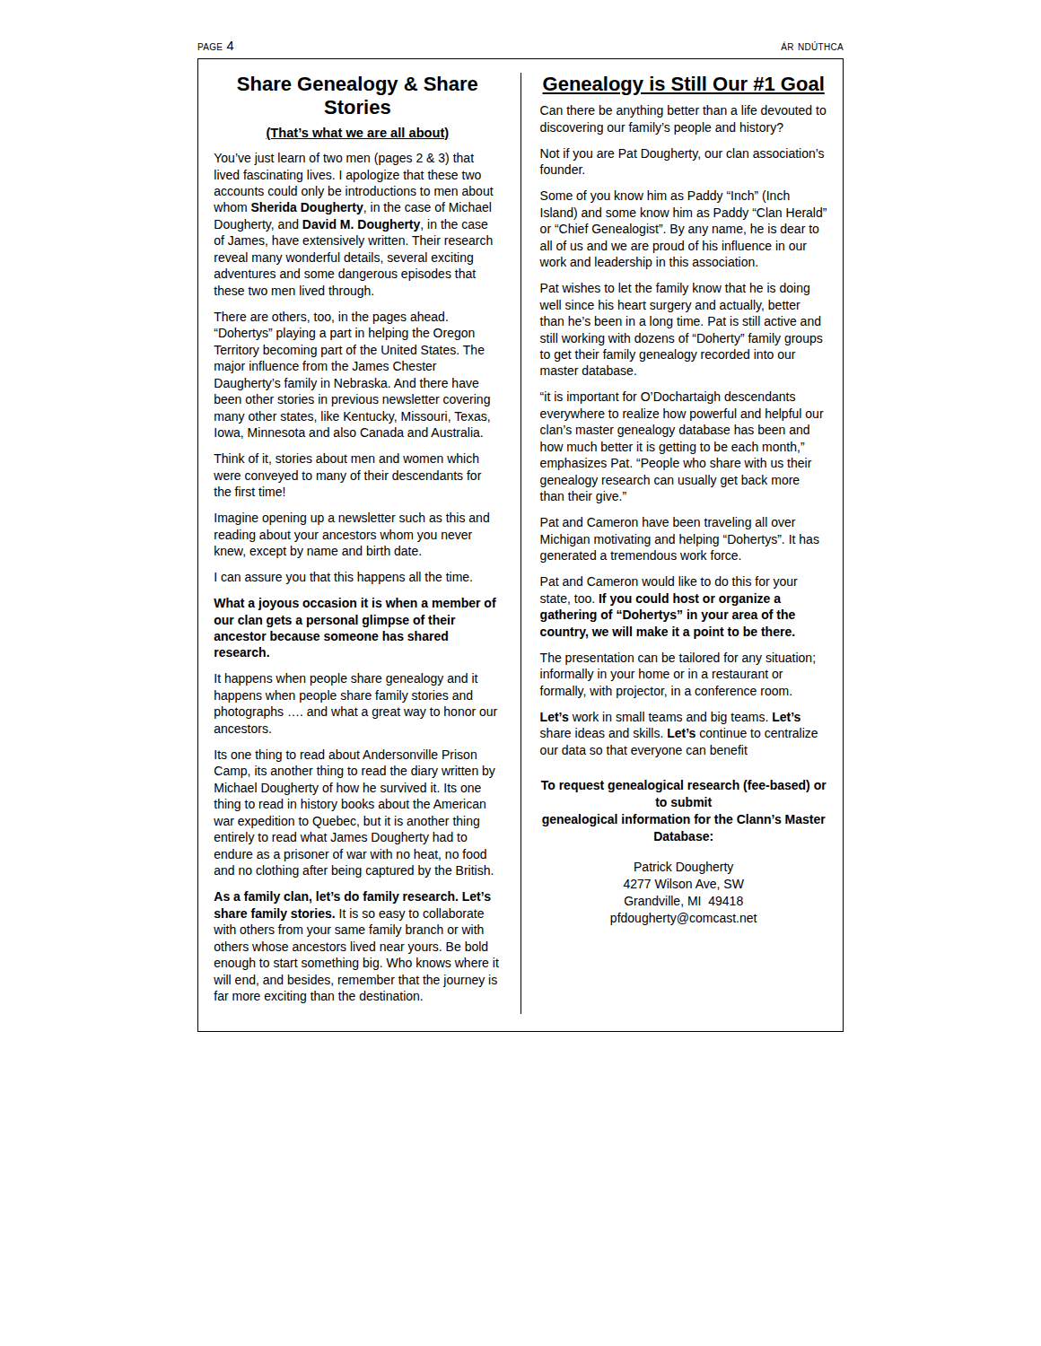Page 4 Ár nDúthca
Share Genealogy & Share Stories
(That’s what we are all about)
You’ve just learn of two men (pages 2 & 3) that lived fascinating lives. I apologize that these two accounts could only be introductions to men about whom Sherida Dougherty, in the case of Michael Dougherty, and David M. Dougherty, in the case of James, have extensively written. Their research reveal many wonderful details, several exciting adventures and some dangerous episodes that these two men lived through.
There are others, too, in the pages ahead. “Dohertys” playing a part in helping the Oregon Territory becoming part of the United States. The major influence from the James Chester Daugherty’s family in Nebraska. And there have been other stories in previous newsletter covering many other states, like Kentucky, Missouri, Texas, Iowa, Minnesota and also Canada and Australia.
Think of it, stories about men and women which were conveyed to many of their descendants for the first time!
Imagine opening up a newsletter such as this and reading about your ancestors whom you never knew, except by name and birth date.
I can assure you that this happens all the time.
What a joyous occasion it is when a member of our clan gets a personal glimpse of their ancestor because someone has shared research.
It happens when people share genealogy and it happens when people share family stories and photographs …. and what a great way to honor our ancestors.
Its one thing to read about Andersonville Prison Camp, its another thing to read the diary written by Michael Dougherty of how he survived it. Its one thing to read in history books about the American war expedition to Quebec, but it is another thing entirely to read what James Dougherty had to endure as a prisoner of war with no heat, no food and no clothing after being captured by the British.
As a family clan, let’s do family research. Let’s share family stories. It is so easy to collaborate with others from your same family branch or with others whose ancestors lived near yours. Be bold enough to start something big. Who knows where it will end, and besides, remember that the journey is far more exciting than the destination.
Genealogy is Still Our #1 Goal
Can there be anything better than a life devouted to discovering our family’s people and history?
Not if you are Pat Dougherty, our clan association’s founder.
Some of you know him as Paddy “Inch” (Inch Island) and some know him as Paddy “Clan Herald” or “Chief Genealogist”. By any name, he is dear to all of us and we are proud of his influence in our work and leadership in this association.
Pat wishes to let the family know that he is doing well since his heart surgery and actually, better than he’s been in a long time. Pat is still active and still working with dozens of “Doherty” family groups to get their family genealogy recorded into our master database.
“it is important for O’Dochartaigh descendants everywhere to realize how powerful and helpful our clan’s master genealogy database has been and how much better it is getting to be each month,” emphasizes Pat. “People who share with us their genealogy research can usually get back more than their give.”
Pat and Cameron have been traveling all over Michigan motivating and helping “Dohertys”. It has generated a tremendous work force.
Pat and Cameron would like to do this for your state, too. If you could host or organize a gathering of “Dohertys” in your area of the country, we will make it a point to be there.
The presentation can be tailored for any situation; informally in your home or in a restaurant or formally, with projector, in a conference room.
Let’s work in small teams and big teams. Let’s share ideas and skills. Let’s continue to centralize our data so that everyone can benefit
To request genealogical research (fee-based) or to submit
genealogical information for the Clann’s Master Database:
Patrick Dougherty
4277 Wilson Ave, SW
Grandville, MI 49418
pfdougherty@comcast.net